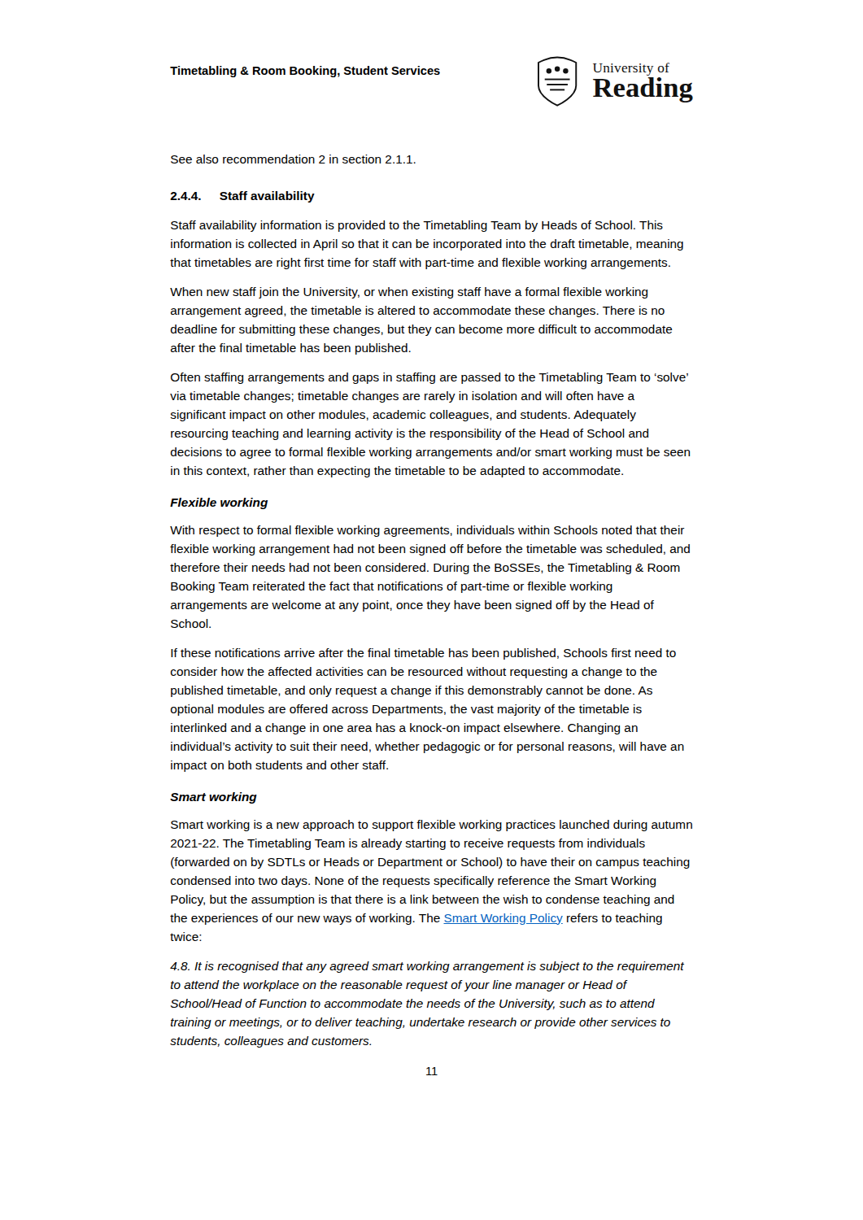Timetabling & Room Booking, Student Services
University of Reading
See also recommendation 2 in section 2.1.1.
2.4.4. Staff availability
Staff availability information is provided to the Timetabling Team by Heads of School. This information is collected in April so that it can be incorporated into the draft timetable, meaning that timetables are right first time for staff with part-time and flexible working arrangements.
When new staff join the University, or when existing staff have a formal flexible working arrangement agreed, the timetable is altered to accommodate these changes. There is no deadline for submitting these changes, but they can become more difficult to accommodate after the final timetable has been published.
Often staffing arrangements and gaps in staffing are passed to the Timetabling Team to ‘solve’ via timetable changes; timetable changes are rarely in isolation and will often have a significant impact on other modules, academic colleagues, and students. Adequately resourcing teaching and learning activity is the responsibility of the Head of School and decisions to agree to formal flexible working arrangements and/or smart working must be seen in this context, rather than expecting the timetable to be adapted to accommodate.
Flexible working
With respect to formal flexible working agreements, individuals within Schools noted that their flexible working arrangement had not been signed off before the timetable was scheduled, and therefore their needs had not been considered. During the BoSSEs, the Timetabling & Room Booking Team reiterated the fact that notifications of part-time or flexible working arrangements are welcome at any point, once they have been signed off by the Head of School.
If these notifications arrive after the final timetable has been published, Schools first need to consider how the affected activities can be resourced without requesting a change to the published timetable, and only request a change if this demonstrably cannot be done. As optional modules are offered across Departments, the vast majority of the timetable is interlinked and a change in one area has a knock-on impact elsewhere. Changing an individual’s activity to suit their need, whether pedagogic or for personal reasons, will have an impact on both students and other staff.
Smart working
Smart working is a new approach to support flexible working practices launched during autumn 2021-22. The Timetabling Team is already starting to receive requests from individuals (forwarded on by SDTLs or Heads or Department or School) to have their on campus teaching condensed into two days. None of the requests specifically reference the Smart Working Policy, but the assumption is that there is a link between the wish to condense teaching and the experiences of our new ways of working. The Smart Working Policy refers to teaching twice:
4.8. It is recognised that any agreed smart working arrangement is subject to the requirement to attend the workplace on the reasonable request of your line manager or Head of School/Head of Function to accommodate the needs of the University, such as to attend training or meetings, or to deliver teaching, undertake research or provide other services to students, colleagues and customers.
11